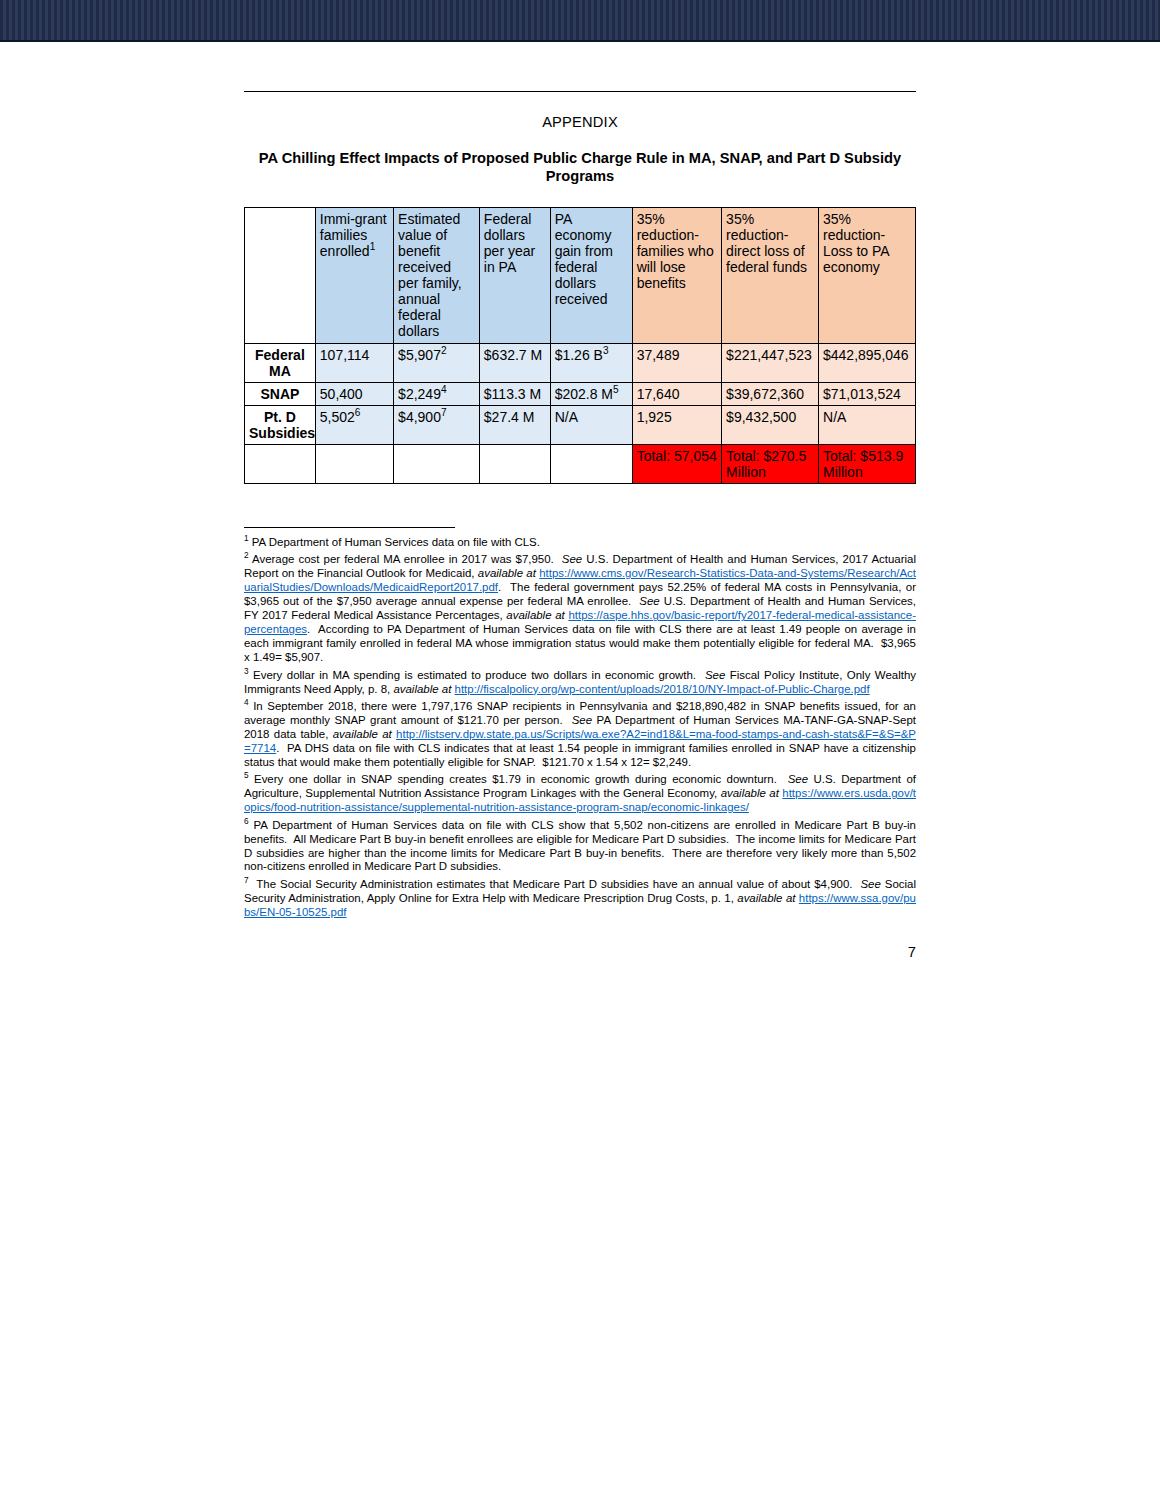APPENDIX
PA Chilling Effect Impacts of Proposed Public Charge Rule in MA, SNAP, and Part D Subsidy Programs
| | Immi-grant families enrolled 1 | Estimated value of benefit received per family, annual federal dollars | Federal dollars per year in PA | PA economy gain from federal dollars received | 35% reduction- families who will lose benefits | 35% reduction- direct loss of federal funds | 35% reduction- Loss to PA economy |
| --- | --- | --- | --- | --- | --- | --- | --- |
| Federal MA | 107,114 | $5,907 2 | $632.7 M | $1.26 B 3 | 37,489 | $221,447,523 | $442,895,046 |
| SNAP | 50,400 | $2,249 4 | $113.3 M | $202.8 M 5 | 17,640 | $39,672,360 | $71,013,524 |
| Pt. D Subsidies | 5,502 6 | $4,900 7 | $27.4 M | N/A | 1,925 | $9,432,500 | N/A |
| | | | | | Total: 57,054 | Total: $270.5 Million | Total: $513.9 Million |
1 PA Department of Human Services data on file with CLS.
2 Average cost per federal MA enrollee in 2017 was $7,950. See U.S. Department of Health and Human Services, 2017 Actuarial Report on the Financial Outlook for Medicaid, available at https://www.cms.gov/Research-Statistics-Data-and-Systems/Research/ActuarialStudies/Downloads/MedicaidReport2017.pdf. The federal government pays 52.25% of federal MA costs in Pennsylvania, or $3,965 out of the $7,950 average annual expense per federal MA enrollee. See U.S. Department of Health and Human Services, FY 2017 Federal Medical Assistance Percentages, available at https://aspe.hhs.gov/basic-report/fy2017-federal-medical-assistance-percentages. According to PA Department of Human Services data on file with CLS there are at least 1.49 people on average in each immigrant family enrolled in federal MA whose immigration status would make them potentially eligible for federal MA. $3,965 x 1.49= $5,907.
3 Every dollar in MA spending is estimated to produce two dollars in economic growth. See Fiscal Policy Institute, Only Wealthy Immigrants Need Apply, p. 8, available at http://fiscalpolicy.org/wp-content/uploads/2018/10/NY-Impact-of-Public-Charge.pdf
4 In September 2018, there were 1,797,176 SNAP recipients in Pennsylvania and $218,890,482 in SNAP benefits issued, for an average monthly SNAP grant amount of $121.70 per person. See PA Department of Human Services MA-TANF-GA-SNAP-Sept 2018 data table, available at http://listserv.dpw.state.pa.us/Scripts/wa.exe?A2=ind18&L=ma-food-stamps-and-cash-stats&F=&S=&P=7714. PA DHS data on file with CLS indicates that at least 1.54 people in immigrant families enrolled in SNAP have a citizenship status that would make them potentially eligible for SNAP. $121.70 x 1.54 x 12= $2,249.
5 Every one dollar in SNAP spending creates $1.79 in economic growth during economic downturn. See U.S. Department of Agriculture, Supplemental Nutrition Assistance Program Linkages with the General Economy, available at https://www.ers.usda.gov/topics/food-nutrition-assistance/supplemental-nutrition-assistance-program-snap/economic-linkages/
6 PA Department of Human Services data on file with CLS show that 5,502 non-citizens are enrolled in Medicare Part B buy-in benefits. All Medicare Part B buy-in benefit enrollees are eligible for Medicare Part D subsidies. The income limits for Medicare Part D subsidies are higher than the income limits for Medicare Part B buy-in benefits. There are therefore very likely more than 5,502 non-citizens enrolled in Medicare Part D subsidies.
7 The Social Security Administration estimates that Medicare Part D subsidies have an annual value of about $4,900. See Social Security Administration, Apply Online for Extra Help with Medicare Prescription Drug Costs, p. 1, available at https://www.ssa.gov/pubs/EN-05-10525.pdf
7